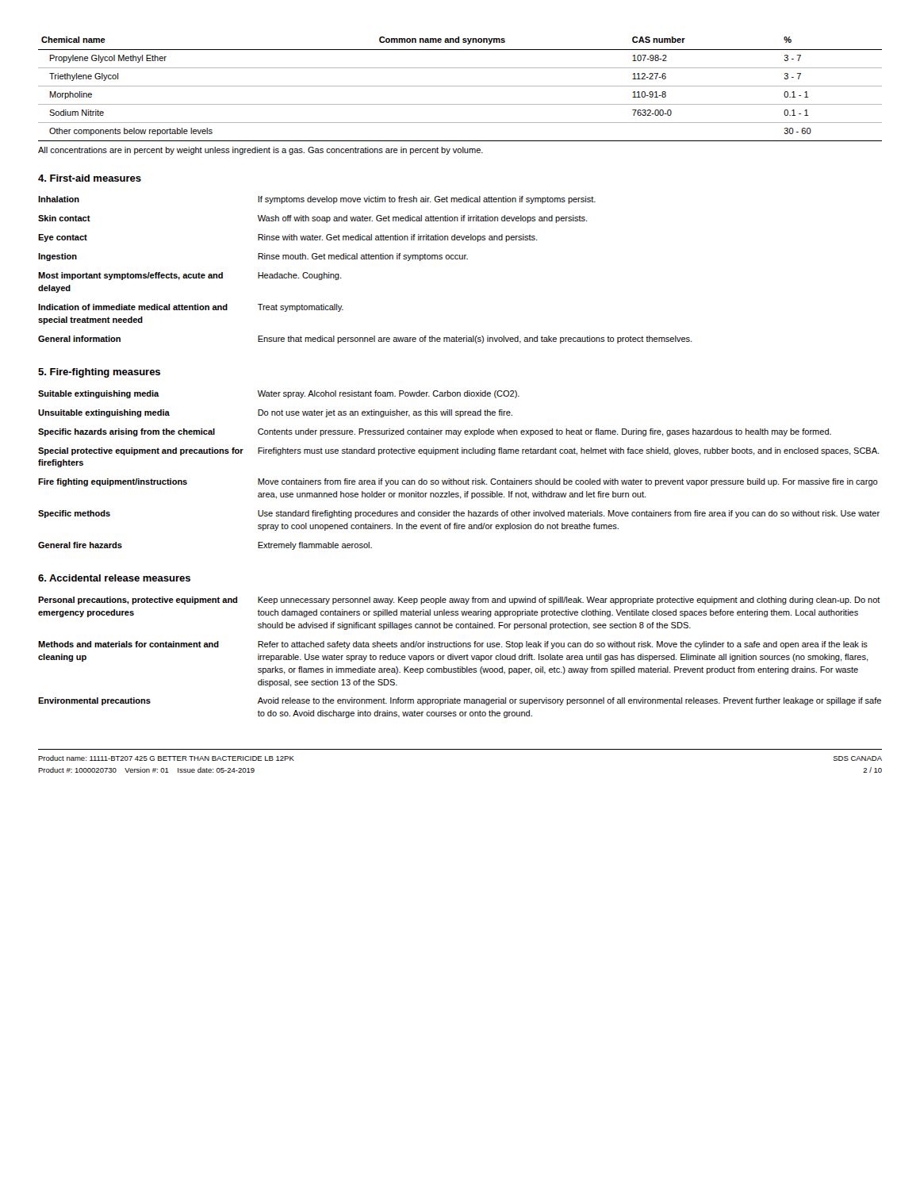| Chemical name | Common name and synonyms | CAS number | % |
| --- | --- | --- | --- |
| Propylene Glycol Methyl Ether | | 107-98-2 | 3 - 7 |
| Triethylene Glycol | | 112-27-6 | 3 - 7 |
| Morpholine | | 110-91-8 | 0.1 - 1 |
| Sodium Nitrite | | 7632-00-0 | 0.1 - 1 |
| Other components below reportable levels | | | 30 - 60 |
All concentrations are in percent by weight unless ingredient is a gas. Gas concentrations are in percent by volume.
4. First-aid measures
| Inhalation | If symptoms develop move victim to fresh air. Get medical attention if symptoms persist. |
| Skin contact | Wash off with soap and water. Get medical attention if irritation develops and persists. |
| Eye contact | Rinse with water. Get medical attention if irritation develops and persists. |
| Ingestion | Rinse mouth. Get medical attention if symptoms occur. |
| Most important symptoms/effects, acute and delayed | Headache. Coughing. |
| Indication of immediate medical attention and special treatment needed | Treat symptomatically. |
| General information | Ensure that medical personnel are aware of the material(s) involved, and take precautions to protect themselves. |
5. Fire-fighting measures
| Suitable extinguishing media | Water spray. Alcohol resistant foam. Powder. Carbon dioxide (CO2). |
| Unsuitable extinguishing media | Do not use water jet as an extinguisher, as this will spread the fire. |
| Specific hazards arising from the chemical | Contents under pressure. Pressurized container may explode when exposed to heat or flame. During fire, gases hazardous to health may be formed. |
| Special protective equipment and precautions for firefighters | Firefighters must use standard protective equipment including flame retardant coat, helmet with face shield, gloves, rubber boots, and in enclosed spaces, SCBA. |
| Fire fighting equipment/instructions | Move containers from fire area if you can do so without risk. Containers should be cooled with water to prevent vapor pressure build up. For massive fire in cargo area, use unmanned hose holder or monitor nozzles, if possible. If not, withdraw and let fire burn out. |
| Specific methods | Use standard firefighting procedures and consider the hazards of other involved materials. Move containers from fire area if you can do so without risk. Use water spray to cool unopened containers. In the event of fire and/or explosion do not breathe fumes. |
| General fire hazards | Extremely flammable aerosol. |
6. Accidental release measures
| Personal precautions, protective equipment and emergency procedures | Keep unnecessary personnel away. Keep people away from and upwind of spill/leak. Wear appropriate protective equipment and clothing during clean-up. Do not touch damaged containers or spilled material unless wearing appropriate protective clothing. Ventilate closed spaces before entering them. Local authorities should be advised if significant spillages cannot be contained. For personal protection, see section 8 of the SDS. |
| Methods and materials for containment and cleaning up | Refer to attached safety data sheets and/or instructions for use. Stop leak if you can do so without risk. Move the cylinder to a safe and open area if the leak is irreparable. Use water spray to reduce vapors or divert vapor cloud drift. Isolate area until gas has dispersed. Eliminate all ignition sources (no smoking, flares, sparks, or flames in immediate area). Keep combustibles (wood, paper, oil, etc.) away from spilled material. Prevent product from entering drains. For waste disposal, see section 13 of the SDS. |
| Environmental precautions | Avoid release to the environment. Inform appropriate managerial or supervisory personnel of all environmental releases. Prevent further leakage or spillage if safe to do so. Avoid discharge into drains, water courses or onto the ground. |
Product name: 11111-BT207 425 G BETTER THAN BACTERICIDE LB 12PK
Product #: 1000020730 Version #: 01 Issue date: 05-24-2019
SDS CANADA
2 / 10